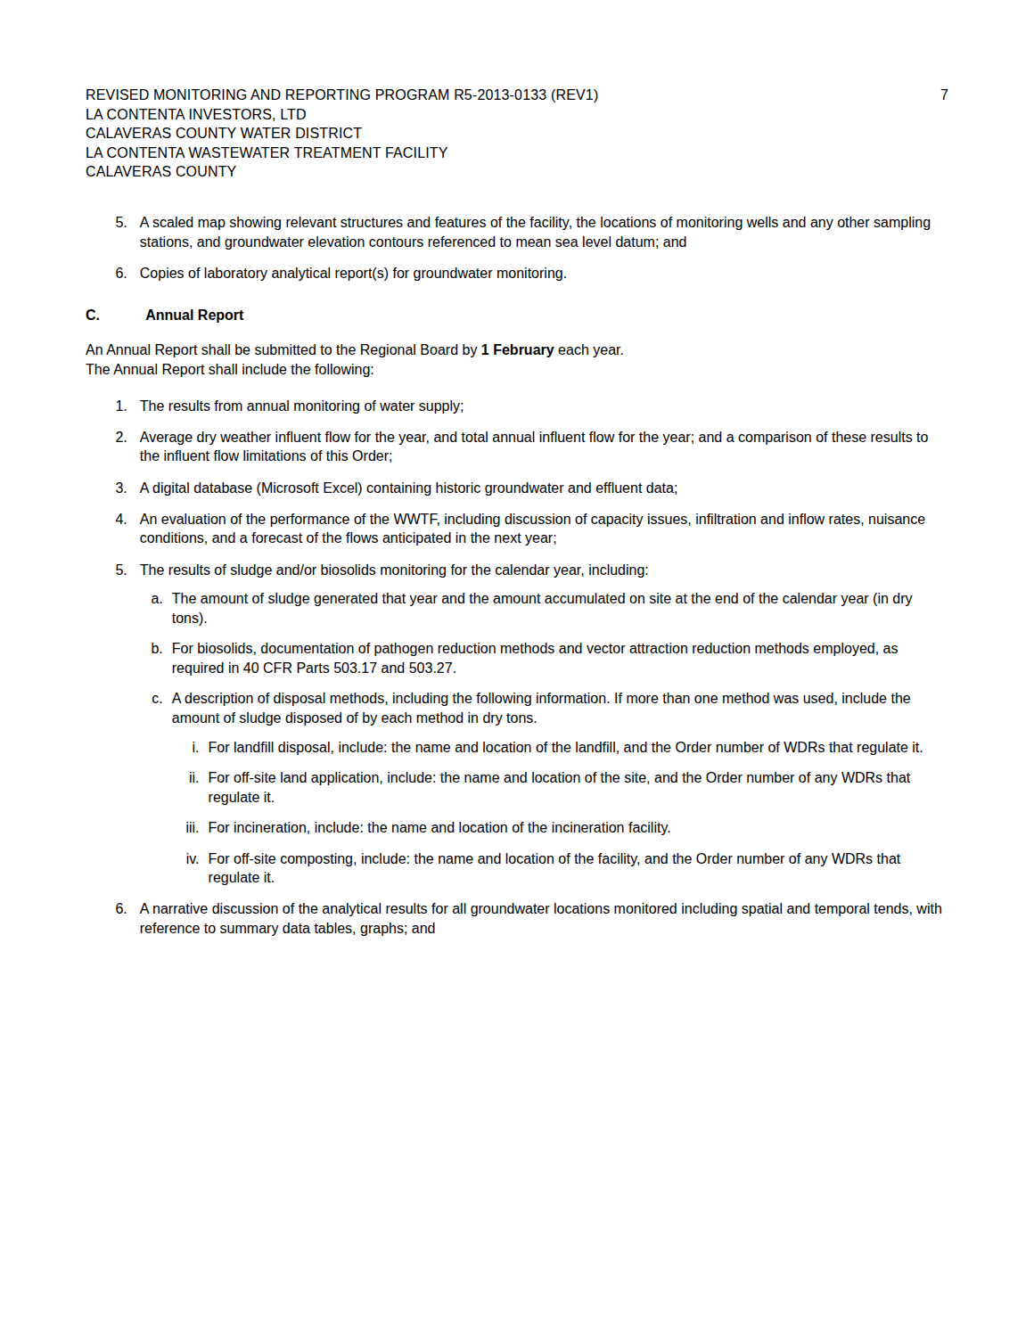Revised Monitoring and Reporting Program R5-2013-0133 (Rev1)7
La Contenta Investors, Ltd
Calaveras County Water District
La Contenta Wastewater Treatment Facility
Calaveras County
A scaled map showing relevant structures and features of the facility, the locations of monitoring wells and any other sampling stations, and groundwater elevation contours referenced to mean sea level datum; and
Copies of laboratory analytical report(s) for groundwater monitoring.
C. Annual Report
An Annual Report shall be submitted to the Regional Board by 1 February each year.
The Annual Report shall include the following:
The results from annual monitoring of water supply;
Average dry weather influent flow for the year, and total annual influent flow for the year; and a comparison of these results to the influent flow limitations of this Order;
A digital database (Microsoft Excel) containing historic groundwater and effluent data;
An evaluation of the performance of the WWTF, including discussion of capacity issues, infiltration and inflow rates, nuisance conditions, and a forecast of the flows anticipated in the next year;
The results of sludge and/or biosolids monitoring for the calendar year, including:
The amount of sludge generated that year and the amount accumulated on site at the end of the calendar year (in dry tons).
For biosolids, documentation of pathogen reduction methods and vector attraction reduction methods employed, as required in 40 CFR Parts 503.17 and 503.27.
A description of disposal methods, including the following information. If more than one method was used, include the amount of sludge disposed of by each method in dry tons.
For landfill disposal, include: the name and location of the landfill, and the Order number of WDRs that regulate it.
For off-site land application, include: the name and location of the site, and the Order number of any WDRs that regulate it.
For incineration, include: the name and location of the incineration facility.
For off-site composting, include: the name and location of the facility, and the Order number of any WDRs that regulate it.
A narrative discussion of the analytical results for all groundwater locations monitored including spatial and temporal tends, with reference to summary data tables, graphs; and